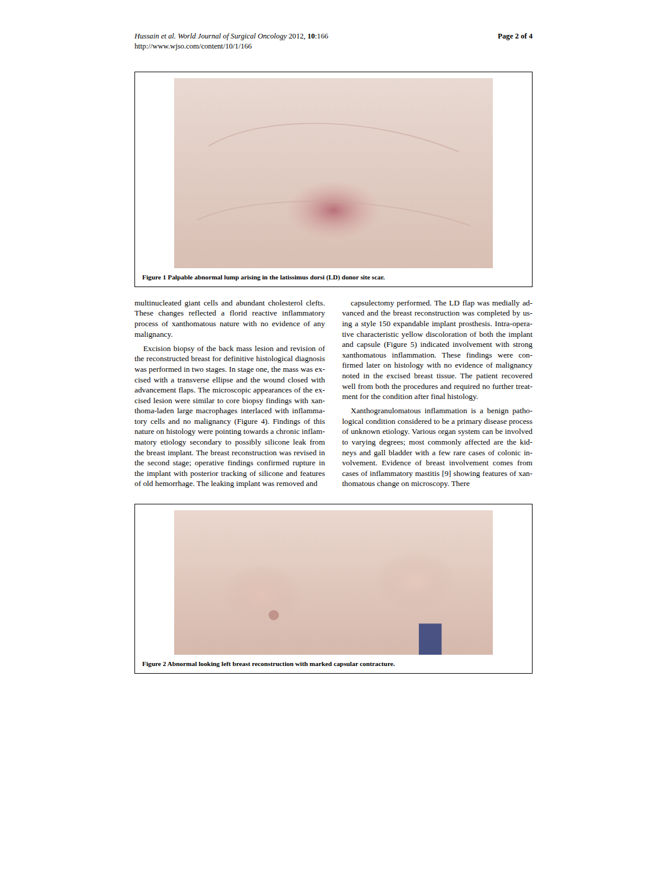Hussain et al. World Journal of Surgical Oncology 2012, 10:166
http://www.wjso.com/content/10/1/166
Page 2 of 4
Figure 1 Palpable abnormal lump arising in the latissimus dorsi (LD) donor site scar.
multinucleated giant cells and abundant cholesterol clefts. These changes reflected a florid reactive inflammatory process of xanthomatous nature with no evidence of any malignancy.
Excision biopsy of the back mass lesion and revision of the reconstructed breast for definitive histological diagnosis was performed in two stages. In stage one, the mass was excised with a transverse ellipse and the wound closed with advancement flaps. The microscopic appearances of the excised lesion were similar to core biopsy findings with xanthoma-laden large macrophages interlaced with inflammatory cells and no malignancy (Figure 4). Findings of this nature on histology were pointing towards a chronic inflammatory etiology secondary to possibly silicone leak from the breast implant. The breast reconstruction was revised in the second stage; operative findings confirmed rupture in the implant with posterior tracking of silicone and features of old hemorrhage. The leaking implant was removed and
capsulectomy performed. The LD flap was medially advanced and the breast reconstruction was completed by using a style 150 expandable implant prosthesis. Intra-operative characteristic yellow discoloration of both the implant and capsule (Figure 5) indicated involvement with strong xanthomatous inflammation. These findings were confirmed later on histology with no evidence of malignancy noted in the excised breast tissue. The patient recovered well from both the procedures and required no further treatment for the condition after final histology.
Xanthogranulomatous inflammation is a benign pathological condition considered to be a primary disease process of unknown etiology. Various organ system can be involved to varying degrees; most commonly affected are the kidneys and gall bladder with a few rare cases of colonic involvement. Evidence of breast involvement comes from cases of inflammatory mastitis [9] showing features of xanthomatous change on microscopy. There
Figure 2 Abnormal looking left breast reconstruction with marked capsular contracture.